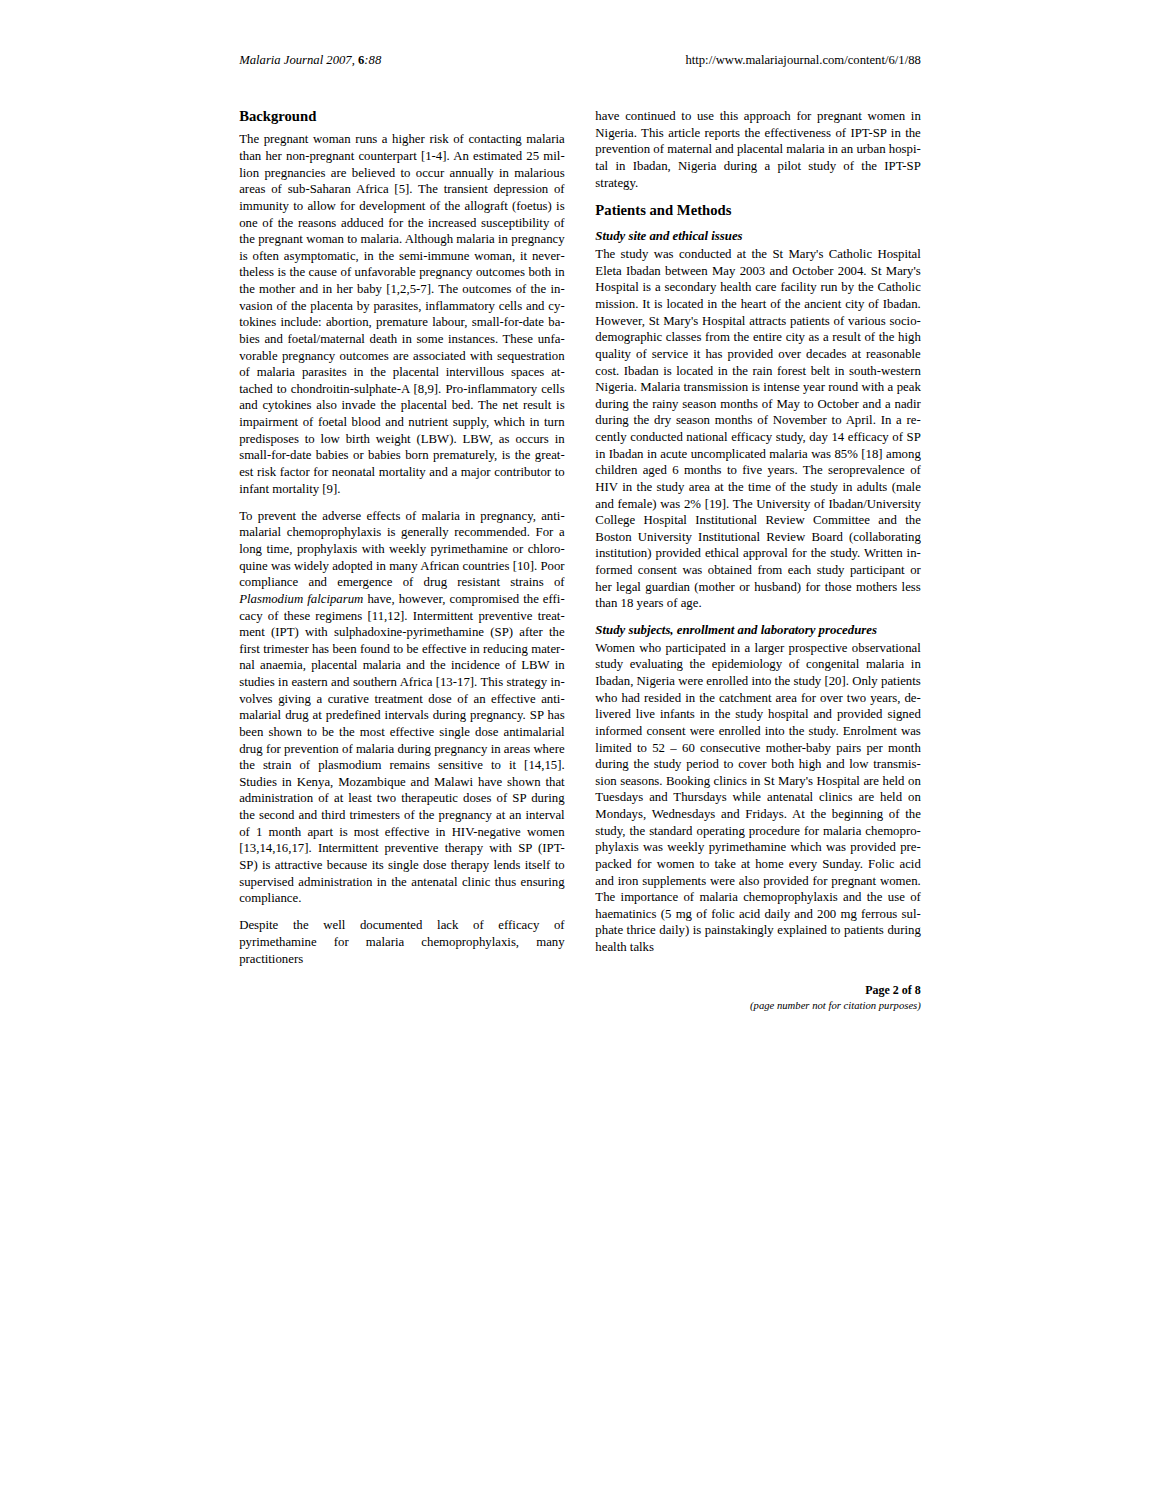Malaria Journal 2007, 6:88
http://www.malariajournal.com/content/6/1/88
Background
The pregnant woman runs a higher risk of contacting malaria than her non-pregnant counterpart [1-4]. An estimated 25 million pregnancies are believed to occur annually in malarious areas of sub-Saharan Africa [5]. The transient depression of immunity to allow for development of the allograft (foetus) is one of the reasons adduced for the increased susceptibility of the pregnant woman to malaria. Although malaria in pregnancy is often asymptomatic, in the semi-immune woman, it nevertheless is the cause of unfavorable pregnancy outcomes both in the mother and in her baby [1,2,5-7]. The outcomes of the invasion of the placenta by parasites, inflammatory cells and cytokines include: abortion, premature labour, small-for-date babies and foetal/maternal death in some instances. These unfavorable pregnancy outcomes are associated with sequestration of malaria parasites in the placental intervillous spaces attached to chondroitin-sulphate-A [8,9]. Pro-inflammatory cells and cytokines also invade the placental bed. The net result is impairment of foetal blood and nutrient supply, which in turn predisposes to low birth weight (LBW). LBW, as occurs in small-for-date babies or babies born prematurely, is the greatest risk factor for neonatal mortality and a major contributor to infant mortality [9].
To prevent the adverse effects of malaria in pregnancy, antimalarial chemoprophylaxis is generally recommended. For a long time, prophylaxis with weekly pyrimethamine or chloroquine was widely adopted in many African countries [10]. Poor compliance and emergence of drug resistant strains of Plasmodium falciparum have, however, compromised the efficacy of these regimens [11,12]. Intermittent preventive treatment (IPT) with sulphadoxine-pyrimethamine (SP) after the first trimester has been found to be effective in reducing maternal anaemia, placental malaria and the incidence of LBW in studies in eastern and southern Africa [13-17]. This strategy involves giving a curative treatment dose of an effective antimalarial drug at predefined intervals during pregnancy. SP has been shown to be the most effective single dose antimalarial drug for prevention of malaria during pregnancy in areas where the strain of plasmodium remains sensitive to it [14,15]. Studies in Kenya, Mozambique and Malawi have shown that administration of at least two therapeutic doses of SP during the second and third trimesters of the pregnancy at an interval of 1 month apart is most effective in HIV-negative women [13,14,16,17]. Intermittent preventive therapy with SP (IPT-SP) is attractive because its single dose therapy lends itself to supervised administration in the antenatal clinic thus ensuring compliance.
Despite the well documented lack of efficacy of pyrimethamine for malaria chemoprophylaxis, many practitioners
have continued to use this approach for pregnant women in Nigeria. This article reports the effectiveness of IPT-SP in the prevention of maternal and placental malaria in an urban hospital in Ibadan, Nigeria during a pilot study of the IPT-SP strategy.
Patients and Methods
Study site and ethical issues
The study was conducted at the St Mary's Catholic Hospital Eleta Ibadan between May 2003 and October 2004. St Mary's Hospital is a secondary health care facility run by the Catholic mission. It is located in the heart of the ancient city of Ibadan. However, St Mary's Hospital attracts patients of various socio-demographic classes from the entire city as a result of the high quality of service it has provided over decades at reasonable cost. Ibadan is located in the rain forest belt in south-western Nigeria. Malaria transmission is intense year round with a peak during the rainy season months of May to October and a nadir during the dry season months of November to April. In a recently conducted national efficacy study, day 14 efficacy of SP in Ibadan in acute uncomplicated malaria was 85% [18] among children aged 6 months to five years. The seroprevalence of HIV in the study area at the time of the study in adults (male and female) was 2% [19]. The University of Ibadan/University College Hospital Institutional Review Committee and the Boston University Institutional Review Board (collaborating institution) provided ethical approval for the study. Written informed consent was obtained from each study participant or her legal guardian (mother or husband) for those mothers less than 18 years of age.
Study subjects, enrollment and laboratory procedures
Women who participated in a larger prospective observational study evaluating the epidemiology of congenital malaria in Ibadan, Nigeria were enrolled into the study [20]. Only patients who had resided in the catchment area for over two years, delivered live infants in the study hospital and provided signed informed consent were enrolled into the study. Enrolment was limited to 52 – 60 consecutive mother-baby pairs per month during the study period to cover both high and low transmission seasons. Booking clinics in St Mary's Hospital are held on Tuesdays and Thursdays while antenatal clinics are held on Mondays, Wednesdays and Fridays. At the beginning of the study, the standard operating procedure for malaria chemoprophylaxis was weekly pyrimethamine which was provided pre-packed for women to take at home every Sunday. Folic acid and iron supplements were also provided for pregnant women. The importance of malaria chemoprophylaxis and the use of haematinics (5 mg of folic acid daily and 200 mg ferrous sulphate thrice daily) is painstakingly explained to patients during health talks
Page 2 of 8
(page number not for citation purposes)